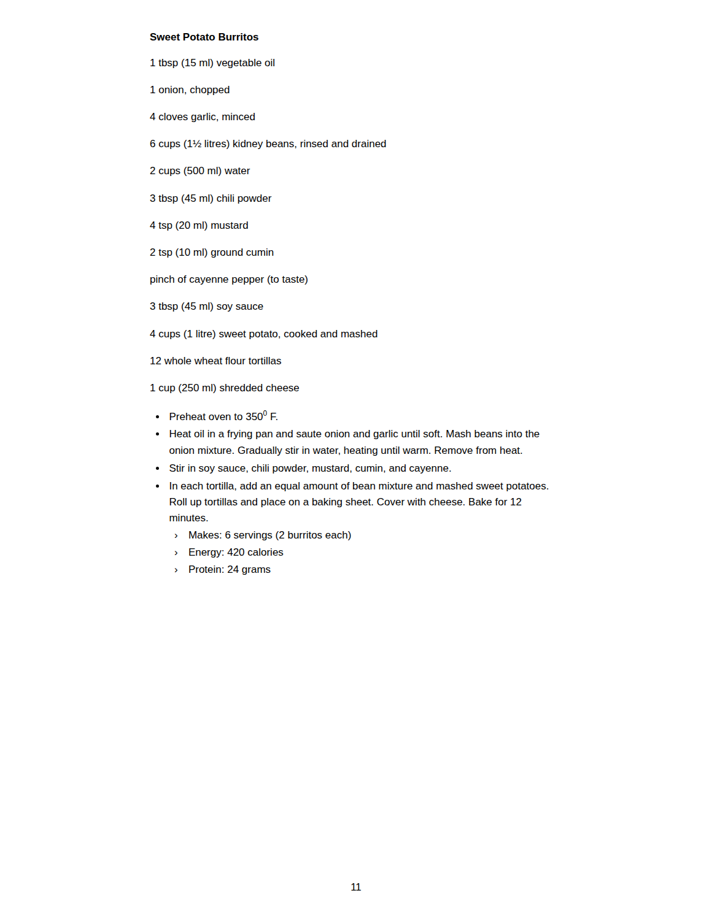Sweet Potato Burritos
1 tbsp (15 ml) vegetable oil
1 onion, chopped
4 cloves garlic, minced
6 cups (1½ litres) kidney beans, rinsed and drained
2 cups (500 ml) water
3 tbsp (45 ml) chili powder
4 tsp (20 ml) mustard
2 tsp (10 ml) ground cumin
pinch of cayenne pepper (to taste)
3 tbsp (45 ml) soy sauce
4 cups (1 litre) sweet potato, cooked and mashed
12 whole wheat flour tortillas
1 cup (250 ml) shredded cheese
Preheat oven to 3500 F.
Heat oil in a frying pan and saute onion and garlic until soft. Mash beans into the onion mixture. Gradually stir in water, heating until warm. Remove from heat.
Stir in soy sauce, chili powder, mustard, cumin, and cayenne.
In each tortilla, add an equal amount of bean mixture and mashed sweet potatoes. Roll up tortillas and place on a baking sheet. Cover with cheese. Bake for 12 minutes.
Makes: 6 servings (2 burritos each)
Energy: 420 calories
Protein: 24 grams
11